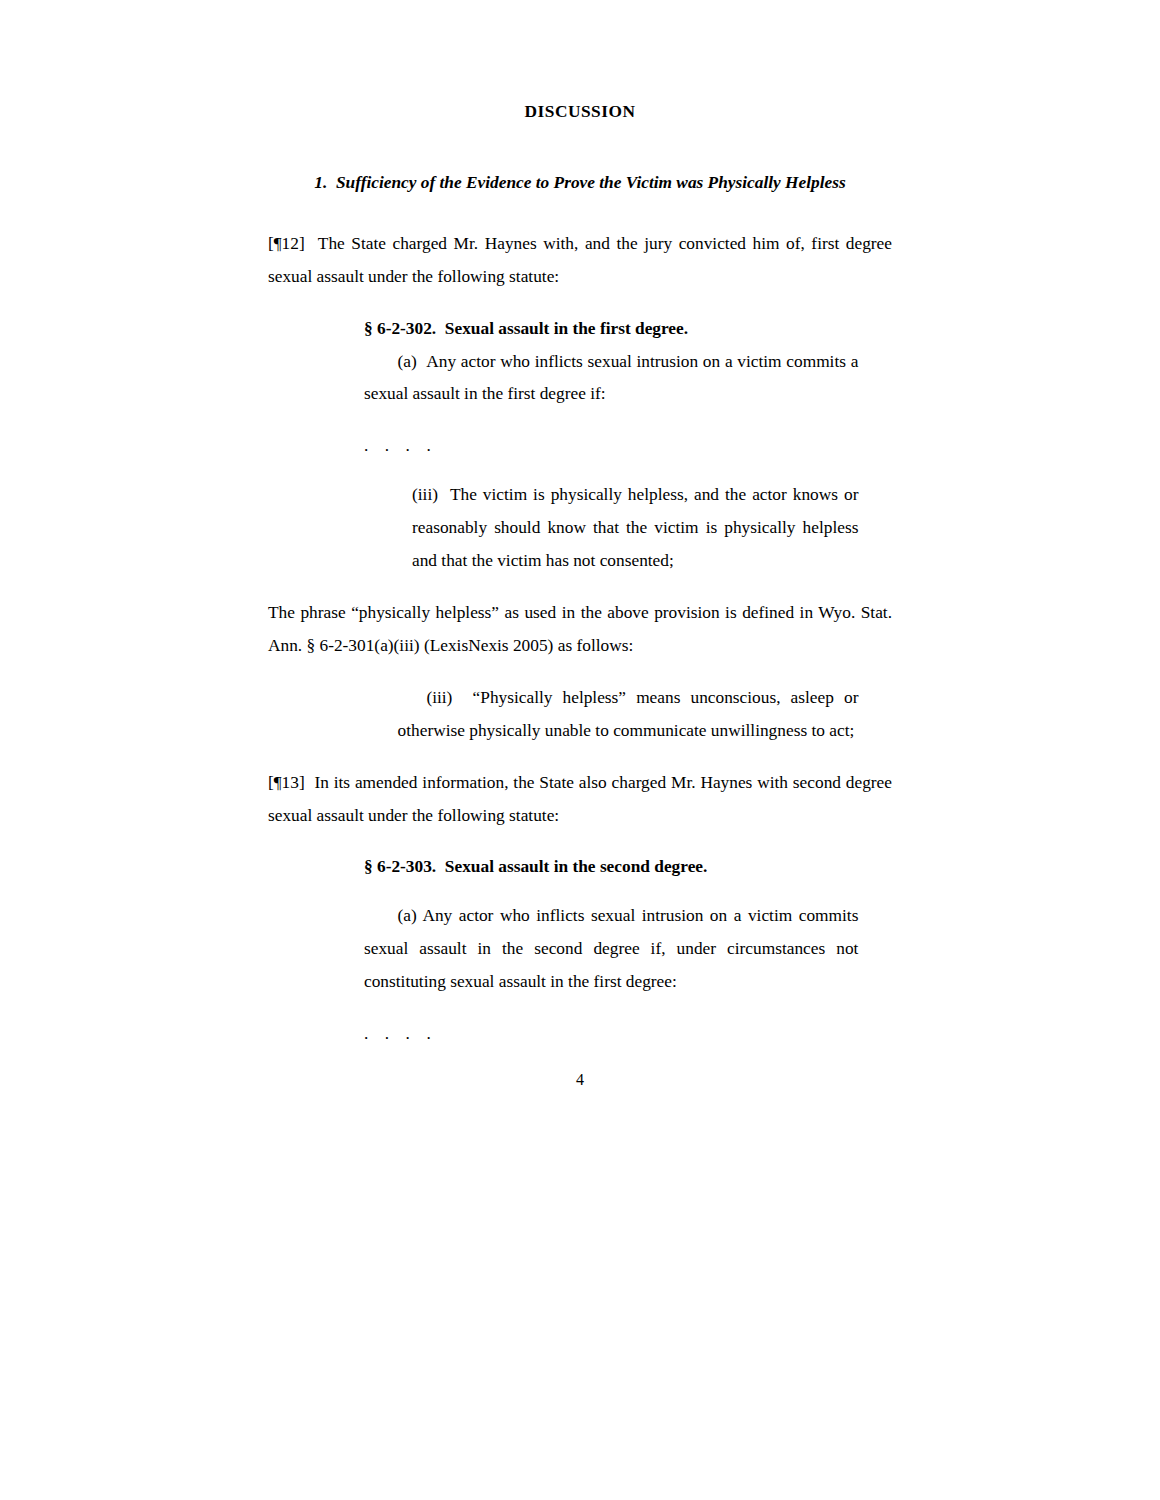DISCUSSION
1. Sufficiency of the Evidence to Prove the Victim was Physically Helpless
[¶12] The State charged Mr. Haynes with, and the jury convicted him of, first degree sexual assault under the following statute:
§ 6-2-302. Sexual assault in the first degree.
(a) Any actor who inflicts sexual intrusion on a victim commits a sexual assault in the first degree if:
. . . .
(iii) The victim is physically helpless, and the actor knows or reasonably should know that the victim is physically helpless and that the victim has not consented;
The phrase “physically helpless” as used in the above provision is defined in Wyo. Stat. Ann. § 6-2-301(a)(iii) (LexisNexis 2005) as follows:
(iii) “Physically helpless” means unconscious, asleep or otherwise physically unable to communicate unwillingness to act;
[¶13] In its amended information, the State also charged Mr. Haynes with second degree sexual assault under the following statute:
§ 6-2-303. Sexual assault in the second degree.
(a) Any actor who inflicts sexual intrusion on a victim commits sexual assault in the second degree if, under circumstances not constituting sexual assault in the first degree:
. . . .
4